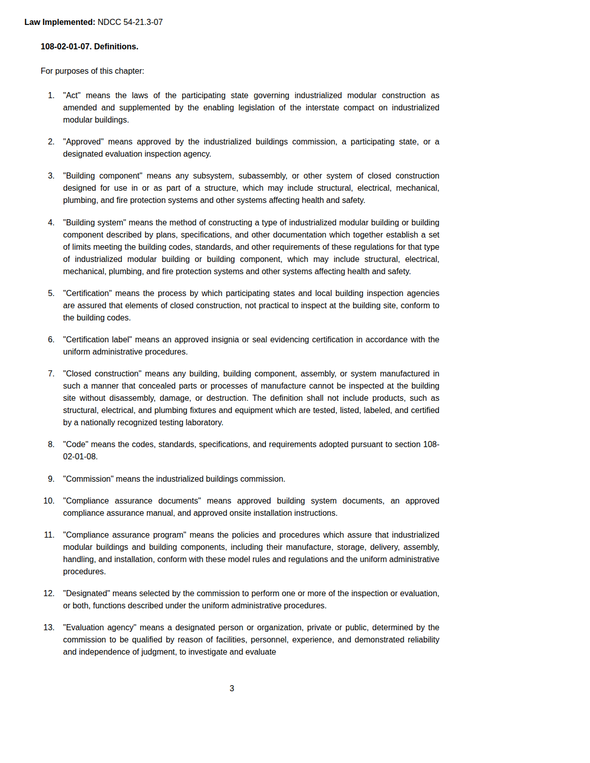Law Implemented: NDCC 54-21.3-07
108-02-01-07. Definitions.
For purposes of this chapter:
"Act" means the laws of the participating state governing industrialized modular construction as amended and supplemented by the enabling legislation of the interstate compact on industrialized modular buildings.
"Approved" means approved by the industrialized buildings commission, a participating state, or a designated evaluation inspection agency.
"Building component" means any subsystem, subassembly, or other system of closed construction designed for use in or as part of a structure, which may include structural, electrical, mechanical, plumbing, and fire protection systems and other systems affecting health and safety.
"Building system" means the method of constructing a type of industrialized modular building or building component described by plans, specifications, and other documentation which together establish a set of limits meeting the building codes, standards, and other requirements of these regulations for that type of industrialized modular building or building component, which may include structural, electrical, mechanical, plumbing, and fire protection systems and other systems affecting health and safety.
"Certification" means the process by which participating states and local building inspection agencies are assured that elements of closed construction, not practical to inspect at the building site, conform to the building codes.
"Certification label" means an approved insignia or seal evidencing certification in accordance with the uniform administrative procedures.
"Closed construction" means any building, building component, assembly, or system manufactured in such a manner that concealed parts or processes of manufacture cannot be inspected at the building site without disassembly, damage, or destruction. The definition shall not include products, such as structural, electrical, and plumbing fixtures and equipment which are tested, listed, labeled, and certified by a nationally recognized testing laboratory.
"Code" means the codes, standards, specifications, and requirements adopted pursuant to section 108-02-01-08.
"Commission" means the industrialized buildings commission.
"Compliance assurance documents" means approved building system documents, an approved compliance assurance manual, and approved onsite installation instructions.
"Compliance assurance program" means the policies and procedures which assure that industrialized modular buildings and building components, including their manufacture, storage, delivery, assembly, handling, and installation, conform with these model rules and regulations and the uniform administrative procedures.
"Designated" means selected by the commission to perform one or more of the inspection or evaluation, or both, functions described under the uniform administrative procedures.
"Evaluation agency" means a designated person or organization, private or public, determined by the commission to be qualified by reason of facilities, personnel, experience, and demonstrated reliability and independence of judgment, to investigate and evaluate
3